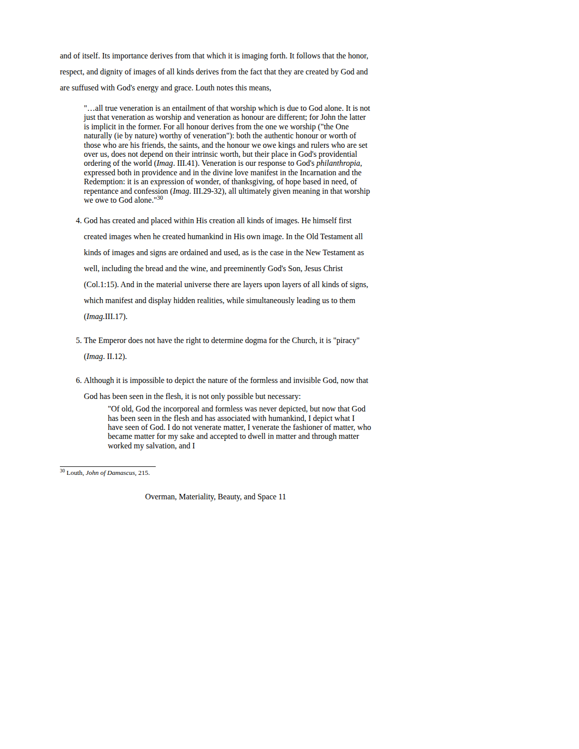and of itself. Its importance derives from that which it is imaging forth. It follows that the honor, respect, and dignity of images of all kinds derives from the fact that they are created by God and are suffused with God's energy and grace. Louth notes this means,
"…all true veneration is an entailment of that worship which is due to God alone. It is not just that veneration as worship and veneration as honour are different; for John the latter is implicit in the former. For all honour derives from the one we worship ("the One naturally (ie by nature) worthy of veneration"): both the authentic honour or worth of those who are his friends, the saints, and the honour we owe kings and rulers who are set over us, does not depend on their intrinsic worth, but their place in God's providential ordering of the world (Imag. III.41). Veneration is our response to God's philanthropia, expressed both in providence and in the divine love manifest in the Incarnation and the Redemption: it is an expression of wonder, of thanksgiving, of hope based in need, of repentance and confession (Imag. III.29-32), all ultimately given meaning in that worship we owe to God alone."30
God has created and placed within His creation all kinds of images. He himself first created images when he created humankind in His own image. In the Old Testament all kinds of images and signs are ordained and used, as is the case in the New Testament as well, including the bread and the wine, and preeminently God's Son, Jesus Christ (Col.1:15). And in the material universe there are layers upon layers of all kinds of signs, which manifest and display hidden realities, while simultaneously leading us to them (Imag. III.17).
The Emperor does not have the right to determine dogma for the Church, it is "piracy" (Imag. II.12).
Although it is impossible to depict the nature of the formless and invisible God, now that God has been seen in the flesh, it is not only possible but necessary:
"Of old, God the incorporeal and formless was never depicted, but now that God has been seen in the flesh and has associated with humankind, I depict what I have seen of God. I do not venerate matter, I venerate the fashioner of matter, who became matter for my sake and accepted to dwell in matter and through matter worked my salvation, and I
30 Louth, John of Damascus, 215.
Overman, Materiality, Beauty, and Space 11